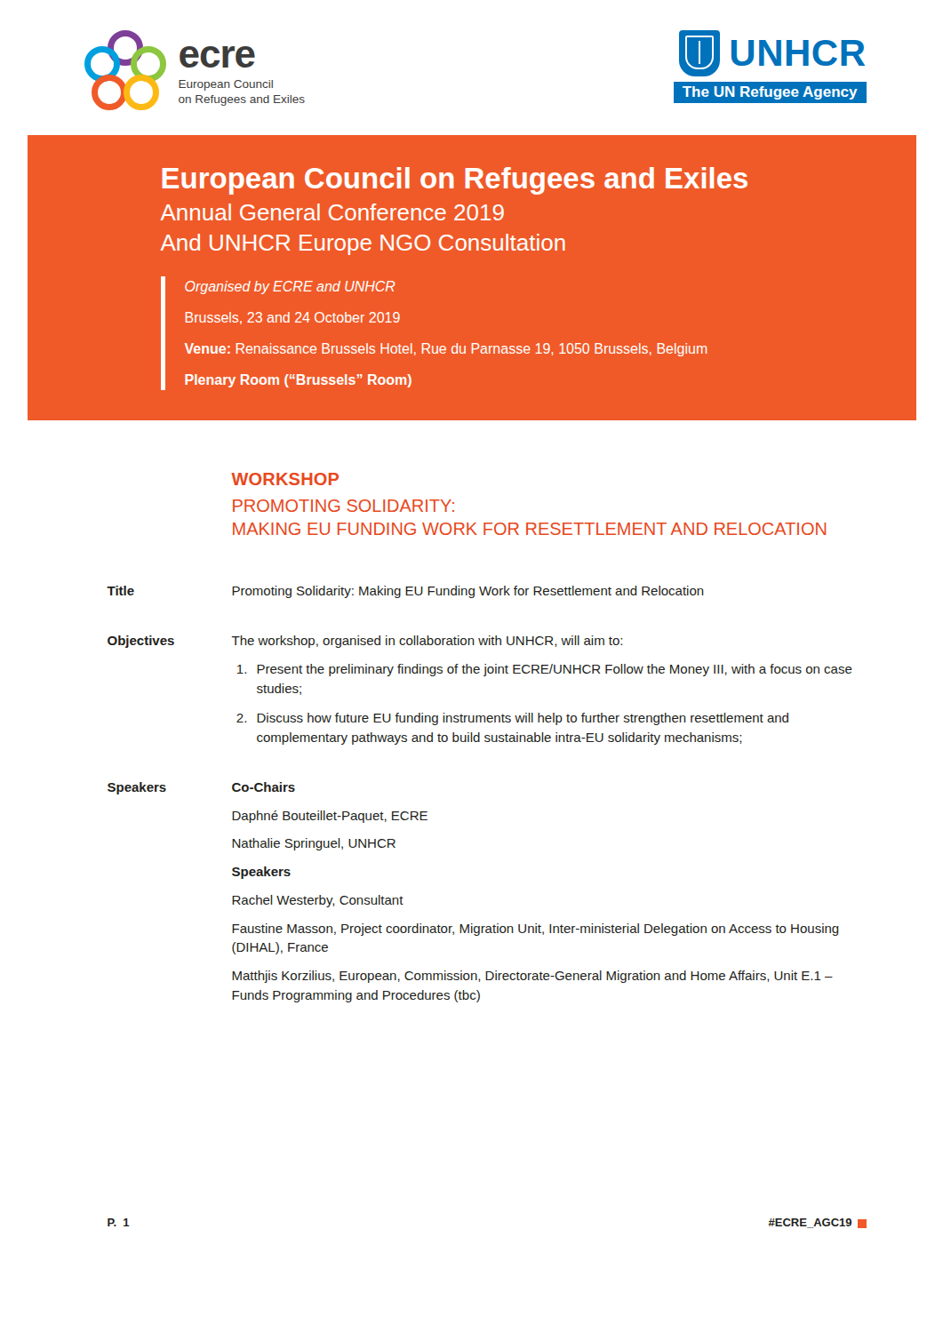ecre European Council
on Refugees and Exiles
UNHCR
The UN Refugee Agency
European Council on Refugees and Exiles
Annual General Conference 2019
And UNHCR Europe NGO Consultation
Organised by ECRE and UNHCR
Brussels, 23 and 24 October 2019
Venue: Renaissance Brussels Hotel, Rue du Parnasse 19, 1050 Brussels, Belgium
Plenary Room (“Brussels” Room)
WORKSHOP
PROMOTING SOLIDARITY:
MAKING EU FUNDING WORK FOR RESETTLEMENT AND RELOCATION
Title
Promoting Solidarity: Making EU Funding Work for Resettlement and Relocation
Objectives
The workshop, organised in collaboration with UNHCR, will aim to:
Present the preliminary findings of the joint ECRE/UNHCR Follow the Money III, with a focus on case studies;
Discuss how future EU funding instruments will help to further strengthen resettlement and complementary pathways and to build sustainable intra-EU solidarity mechanisms;
Speakers
Co-Chairs
Daphné Bouteillet-Paquet, ECRE
Nathalie Springuel, UNHCR
Speakers
Rachel Westerby, Consultant
Faustine Masson, Project coordinator, Migration Unit, Inter-ministerial Delegation on Access to Housing (DIHAL), France
Matthjis Korzilius, European, Commission, Directorate-General Migration and Home Affairs, Unit E.1 – Funds Programming and Procedures (tbc)
P. 1
#ECRE_AGC19